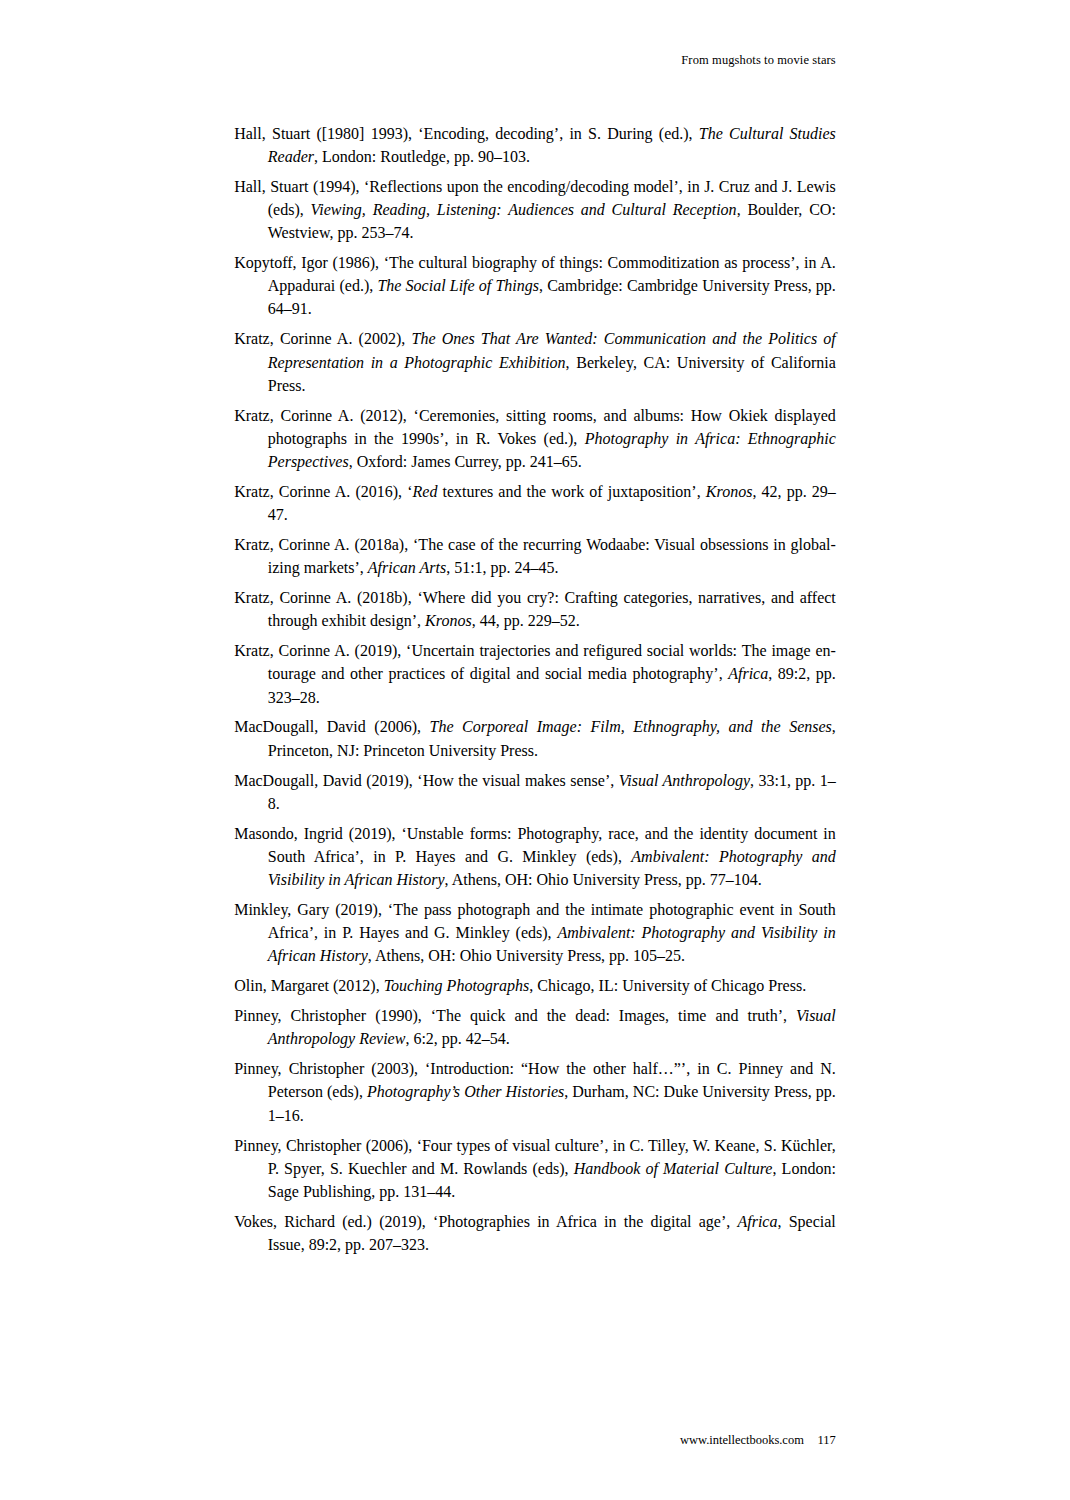From mugshots to movie stars
Hall, Stuart ([1980] 1993), ‘Encoding, decoding’, in S. During (ed.), The Cultural Studies Reader, London: Routledge, pp. 90–103.
Hall, Stuart (1994), ‘Reflections upon the encoding/decoding model’, in J. Cruz and J. Lewis (eds), Viewing, Reading, Listening: Audiences and Cultural Reception, Boulder, CO: Westview, pp. 253–74.
Kopytoff, Igor (1986), ‘The cultural biography of things: Commoditization as process’, in A. Appadurai (ed.), The Social Life of Things, Cambridge: Cambridge University Press, pp. 64–91.
Kratz, Corinne A. (2002), The Ones That Are Wanted: Communication and the Politics of Representation in a Photographic Exhibition, Berkeley, CA: University of California Press.
Kratz, Corinne A. (2012), ‘Ceremonies, sitting rooms, and albums: How Okiek displayed photographs in the 1990s’, in R. Vokes (ed.), Photography in Africa: Ethnographic Perspectives, Oxford: James Currey, pp. 241–65.
Kratz, Corinne A. (2016), ‘Red textures and the work of juxtaposition’, Kronos, 42, pp. 29–47.
Kratz, Corinne A. (2018a), ‘The case of the recurring Wodaabe: Visual obsessions in globalizing markets’, African Arts, 51:1, pp. 24–45.
Kratz, Corinne A. (2018b), ‘Where did you cry?: Crafting categories, narratives, and affect through exhibit design’, Kronos, 44, pp. 229–52.
Kratz, Corinne A. (2019), ‘Uncertain trajectories and refigured social worlds: The image entourage and other practices of digital and social media photography’, Africa, 89:2, pp. 323–28.
MacDougall, David (2006), The Corporeal Image: Film, Ethnography, and the Senses, Princeton, NJ: Princeton University Press.
MacDougall, David (2019), ‘How the visual makes sense’, Visual Anthropology, 33:1, pp. 1–8.
Masondo, Ingrid (2019), ‘Unstable forms: Photography, race, and the identity document in South Africa’, in P. Hayes and G. Minkley (eds), Ambivalent: Photography and Visibility in African History, Athens, OH: Ohio University Press, pp. 77–104.
Minkley, Gary (2019), ‘The pass photograph and the intimate photographic event in South Africa’, in P. Hayes and G. Minkley (eds), Ambivalent: Photography and Visibility in African History, Athens, OH: Ohio University Press, pp. 105–25.
Olin, Margaret (2012), Touching Photographs, Chicago, IL: University of Chicago Press.
Pinney, Christopher (1990), ‘The quick and the dead: Images, time and truth’, Visual Anthropology Review, 6:2, pp. 42–54.
Pinney, Christopher (2003), ‘Introduction: “How the other half…”’, in C. Pinney and N. Peterson (eds), Photography’s Other Histories, Durham, NC: Duke University Press, pp. 1–16.
Pinney, Christopher (2006), ‘Four types of visual culture’, in C. Tilley, W. Keane, S. Küchler, P. Spyer, S. Kuechler and M. Rowlands (eds), Handbook of Material Culture, London: Sage Publishing, pp. 131–44.
Vokes, Richard (ed.) (2019), ‘Photographies in Africa in the digital age’, Africa, Special Issue, 89:2, pp. 207–323.
www.intellectbooks.com 117